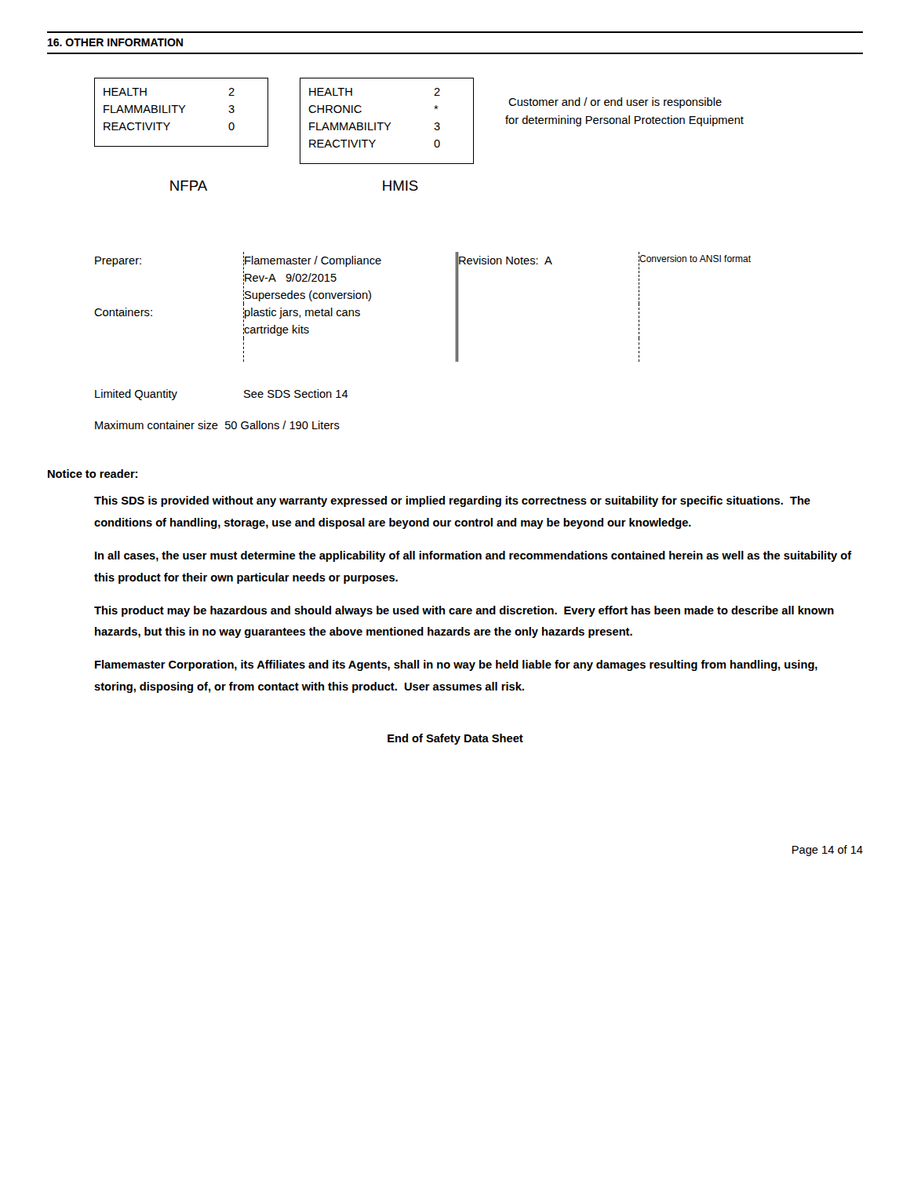16. OTHER INFORMATION
HEALTH 2
FLAMMABILITY 3
REACTIVITY 0
HEALTH 2
CHRONIC*
FLAMMABILITY 3
REACTIVITY 0
Customer and / or end user is responsible
for determining Personal Protection Equipment
NFPA
HMIS
| Preparer: | Flamemaster / Compliance Rev-A 9/02/2015 Supersedes (conversion) | Revision Notes: A | Conversion to ANSI format |
| Containers: | plastic jars, metal cans cartridge kits | | |
Limited Quantity See SDS Section 14
Maximum container size 50 Gallons / 190 Liters
Notice to reader:
This SDS is provided without any warranty expressed or implied regarding its correctness or suitability for specific situations. The conditions of handling, storage, use and disposal are beyond our control and may be beyond our knowledge.
In all cases, the user must determine the applicability of all information and recommendations contained herein as well as the suitability of this product for their own particular needs or purposes.
This product may be hazardous and should always be used with care and discretion. Every effort has been made to describe all known hazards, but this in no way guarantees the above mentioned hazards are the only hazards present.
Flamemaster Corporation, its Affiliates and its Agents, shall in no way be held liable for any damages resulting from handling, using, storing, disposing of, or from contact with this product. User assumes all risk.
End of Safety Data Sheet
Page 14 of 14